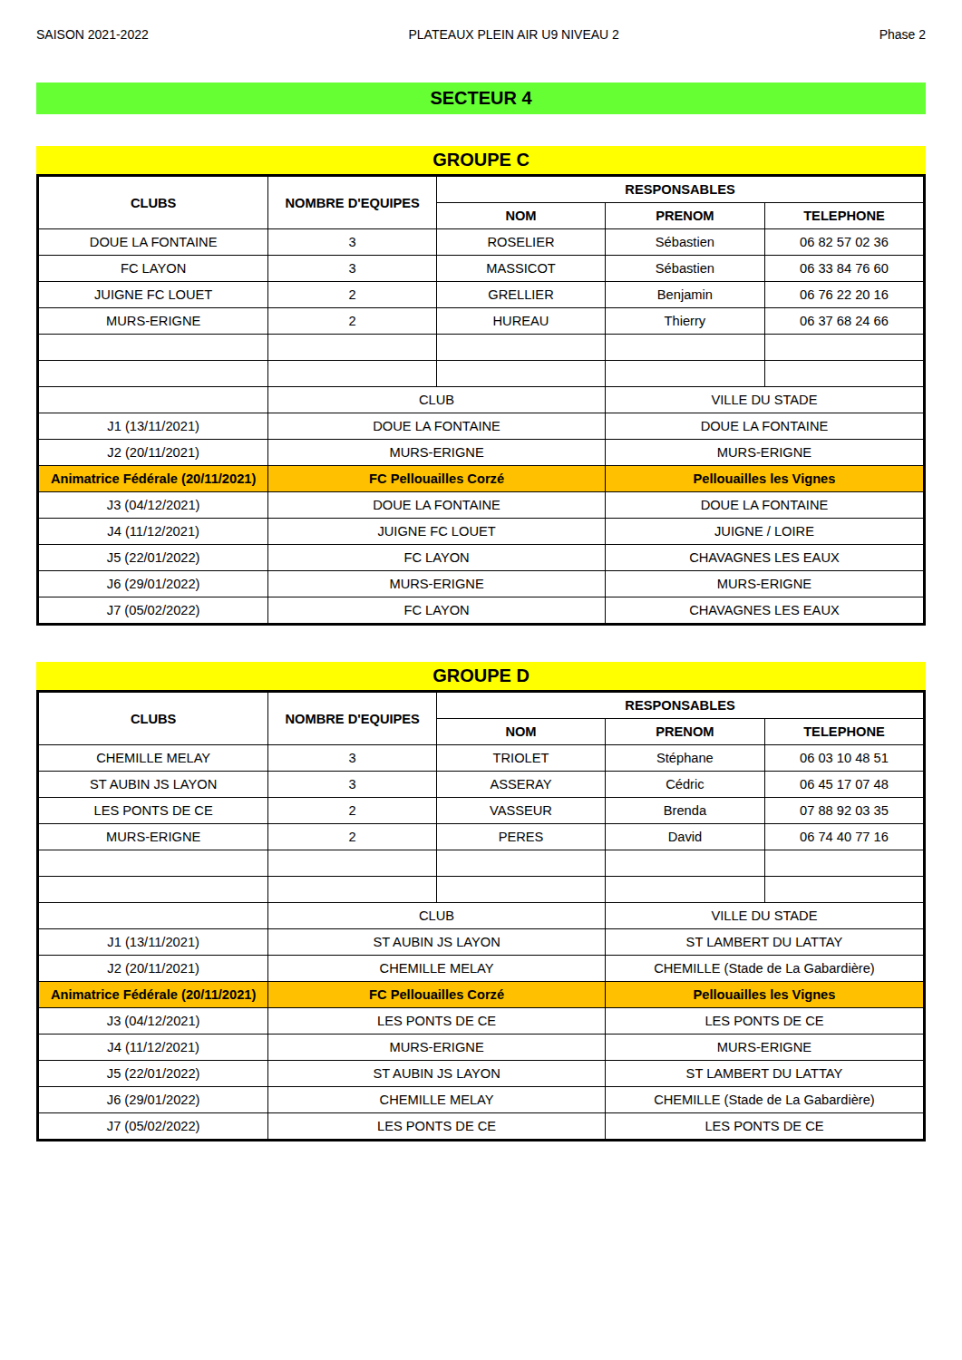SAISON 2021-2022
PLATEAUX PLEIN AIR U9 NIVEAU 2
Phase 2
SECTEUR 4
GROUPE C
| CLUBS | NOMBRE D'EQUIPES | RESPONSABLES |
| --- | --- | --- |
| NOM | PRENOM | TELEPHONE |
| DOUE LA FONTAINE | 3 | ROSELIER | Sébastien | 06 82 57 02 36 |
| FC LAYON | 3 | MASSICOT | Sébastien | 06 33 84 76 60 |
| JUIGNE FC LOUET | 2 | GRELLIER | Benjamin | 06 76 22 20 16 |
| MURS-ERIGNE | 2 | HUREAU | Thierry | 06 37 68 24 66 |
| | CLUB | VILLE DU STADE |
| J1 (13/11/2021) | DOUE LA FONTAINE | DOUE LA FONTAINE |
| J2 (20/11/2021) | MURS-ERIGNE | MURS-ERIGNE |
| Animatrice Fédérale (20/11/2021) | FC Pellouailles Corzé | Pellouailles les Vignes |
| J3 (04/12/2021) | DOUE LA FONTAINE | DOUE LA FONTAINE |
| J4 (11/12/2021) | JUIGNE FC LOUET | JUIGNE / LOIRE |
| J5 (22/01/2022) | FC LAYON | CHAVAGNES LES EAUX |
| J6 (29/01/2022) | MURS-ERIGNE | MURS-ERIGNE |
| J7 (05/02/2022) | FC LAYON | CHAVAGNES LES EAUX |
GROUPE D
| CLUBS | NOMBRE D'EQUIPES | RESPONSABLES |
| --- | --- | --- |
| NOM | PRENOM | TELEPHONE |
| CHEMILLE MELAY | 3 | TRIOLET | Stéphane | 06 03 10 48 51 |
| ST AUBIN JS LAYON | 3 | ASSERAY | Cédric | 06 45 17 07 48 |
| LES PONTS DE CE | 2 | VASSEUR | Brenda | 07 88 92 03 35 |
| MURS-ERIGNE | 2 | PERES | David | 06 74 40 77 16 |
| | CLUB | VILLE DU STADE |
| J1 (13/11/2021) | ST AUBIN JS LAYON | ST LAMBERT DU LATTAY |
| J2 (20/11/2021) | CHEMILLE MELAY | CHEMILLE (Stade de La Gabardière) |
| Animatrice Fédérale (20/11/2021) | FC Pellouailles Corzé | Pellouailles les Vignes |
| J3 (04/12/2021) | LES PONTS DE CE | LES PONTS DE CE |
| J4 (11/12/2021) | MURS-ERIGNE | MURS-ERIGNE |
| J5 (22/01/2022) | ST AUBIN JS LAYON | ST LAMBERT DU LATTAY |
| J6 (29/01/2022) | CHEMILLE MELAY | CHEMILLE (Stade de La Gabardière) |
| J7 (05/02/2022) | LES PONTS DE CE | LES PONTS DE CE |